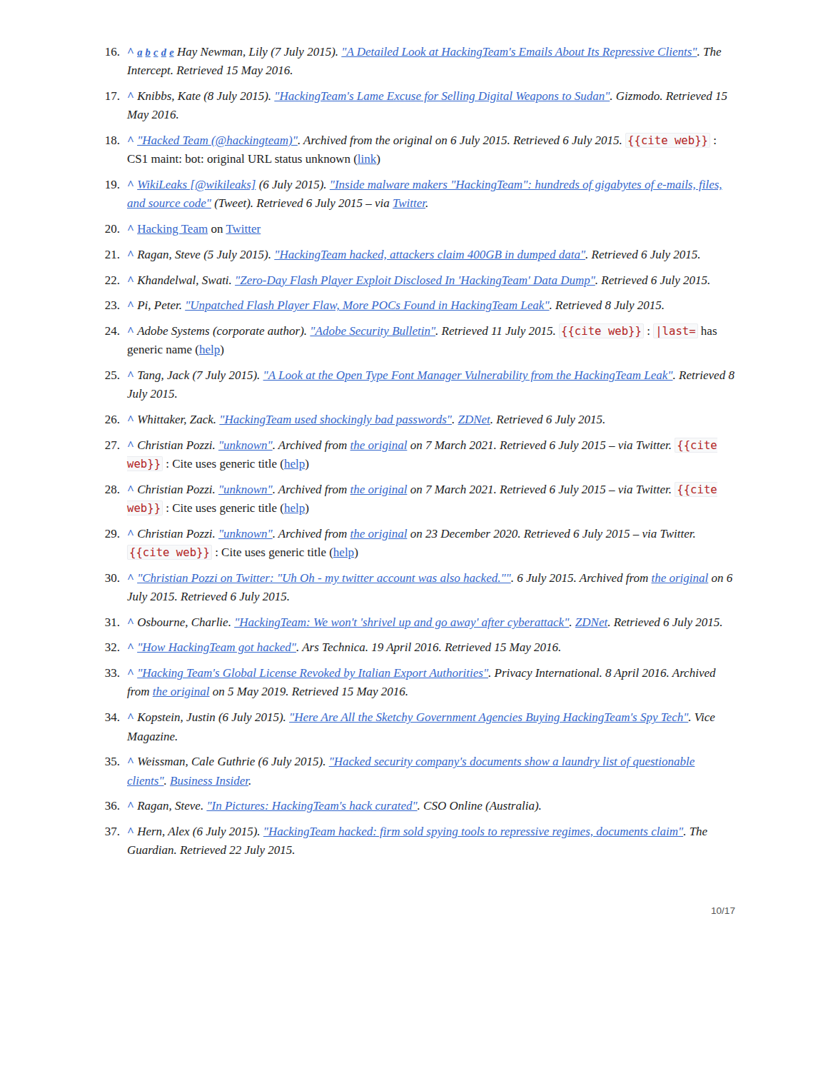^ a b c d e Hay Newman, Lily (7 July 2015). "A Detailed Look at HackingTeam's Emails About Its Repressive Clients". The Intercept. Retrieved 15 May 2016.
^ Knibbs, Kate (8 July 2015). "HackingTeam's Lame Excuse for Selling Digital Weapons to Sudan". Gizmodo. Retrieved 15 May 2016.
^ "Hacked Team (@hackingteam)". Archived from the original on 6 July 2015. Retrieved 6 July 2015. {{cite web}} : CS1 maint: bot: original URL status unknown (link)
^ WikiLeaks [@wikileaks] (6 July 2015). "Inside malware makers "HackingTeam": hundreds of gigabytes of e-mails, files, and source code" (Tweet). Retrieved 6 July 2015 – via Twitter.
^ Hacking Team on Twitter
^ Ragan, Steve (5 July 2015). "HackingTeam hacked, attackers claim 400GB in dumped data". Retrieved 6 July 2015.
^ Khandelwal, Swati. "Zero-Day Flash Player Exploit Disclosed In 'HackingTeam' Data Dump". Retrieved 6 July 2015.
^ Pi, Peter. "Unpatched Flash Player Flaw, More POCs Found in HackingTeam Leak". Retrieved 8 July 2015.
^ Adobe Systems (corporate author). "Adobe Security Bulletin". Retrieved 11 July 2015. {{cite web}} : |last= has generic name (help)
^ Tang, Jack (7 July 2015). "A Look at the Open Type Font Manager Vulnerability from the HackingTeam Leak". Retrieved 8 July 2015.
^ Whittaker, Zack. "HackingTeam used shockingly bad passwords". ZDNet. Retrieved 6 July 2015.
^ Christian Pozzi. "unknown". Archived from the original on 7 March 2021. Retrieved 6 July 2015 – via Twitter. {{cite web}} : Cite uses generic title (help)
^ Christian Pozzi. "unknown". Archived from the original on 7 March 2021. Retrieved 6 July 2015 – via Twitter. {{cite web}} : Cite uses generic title (help)
^ Christian Pozzi. "unknown". Archived from the original on 23 December 2020. Retrieved 6 July 2015 – via Twitter. {{cite web}} : Cite uses generic title (help)
^ "Christian Pozzi on Twitter: "Uh Oh - my twitter account was also hacked."". 6 July 2015. Archived from the original on 6 July 2015. Retrieved 6 July 2015.
^ Osbourne, Charlie. "HackingTeam: We won't 'shrivel up and go away' after cyberattack". ZDNet. Retrieved 6 July 2015.
^ "How HackingTeam got hacked". Ars Technica. 19 April 2016. Retrieved 15 May 2016.
^ "Hacking Team's Global License Revoked by Italian Export Authorities". Privacy International. 8 April 2016. Archived from the original on 5 May 2019. Retrieved 15 May 2016.
^ Kopstein, Justin (6 July 2015). "Here Are All the Sketchy Government Agencies Buying HackingTeam's Spy Tech". Vice Magazine.
^ Weissman, Cale Guthrie (6 July 2015). "Hacked security company's documents show a laundry list of questionable clients". Business Insider.
^ Ragan, Steve. "In Pictures: HackingTeam's hack curated". CSO Online (Australia).
^ Hern, Alex (6 July 2015). "HackingTeam hacked: firm sold spying tools to repressive regimes, documents claim". The Guardian. Retrieved 22 July 2015.
10/17